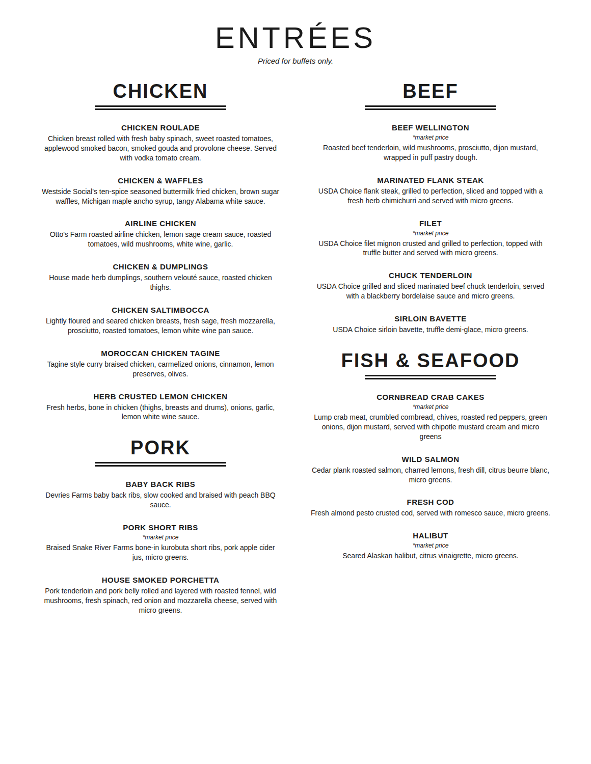ENTRÉES
Priced for buffets only.
CHICKEN
Chicken Roulade
Chicken breast rolled with fresh baby spinach, sweet roasted tomatoes, applewood smoked bacon, smoked gouda and provolone cheese. Served with vodka tomato cream.
Chicken & Waffles
Westside Social's ten-spice seasoned buttermilk fried chicken, brown sugar waffles, Michigan maple ancho syrup, tangy Alabama white sauce.
Airline Chicken
Otto's Farm roasted airline chicken, lemon sage cream sauce, roasted tomatoes, wild mushrooms, white wine, garlic.
Chicken & Dumplings
House made herb dumplings, southern velouté sauce, roasted chicken thighs.
Chicken Saltimbocca
Lightly floured and seared chicken breasts, fresh sage, fresh mozzarella, prosciutto, roasted tomatoes, lemon white wine pan sauce.
Moroccan Chicken Tagine
Tagine style curry braised chicken, carmelized onions, cinnamon, lemon preserves, olives.
Herb Crusted Lemon Chicken
Fresh herbs, bone in chicken (thighs, breasts and drums), onions, garlic, lemon white wine sauce.
PORK
Baby Back Ribs
Devries Farms baby back ribs, slow cooked and braised with peach BBQ sauce.
Pork Short Ribs
*market price
Braised Snake River Farms bone-in kurobuta short ribs, pork apple cider jus, micro greens.
House Smoked Porchetta
Pork tenderloin and pork belly rolled and layered with roasted fennel, wild mushrooms, fresh spinach, red onion and mozzarella cheese, served with micro greens.
BEEF
Beef Wellington
*market price
Roasted beef tenderloin, wild mushrooms, prosciutto, dijon mustard, wrapped in puff pastry dough.
Marinated Flank Steak
USDA Choice flank steak, grilled to perfection, sliced and topped with a fresh herb chimichurri and served with micro greens.
Filet
*market price
USDA Choice filet mignon crusted and grilled to perfection, topped with truffle butter and served with micro greens.
Chuck Tenderloin
USDA Choice grilled and sliced marinated beef chuck tenderloin, served with a blackberry bordelaise sauce and micro greens.
Sirloin Bavette
USDA Choice sirloin bavette, truffle demi-glace, micro greens.
FISH & SEAFOOD
Cornbread Crab Cakes
*market price
Lump crab meat, crumbled cornbread, chives, roasted red peppers, green onions, dijon mustard, served with chipotle mustard cream and micro greens
Wild Salmon
Cedar plank roasted salmon, charred lemons, fresh dill, citrus beurre blanc, micro greens.
Fresh Cod
Fresh almond pesto crusted cod, served with romesco sauce, micro greens.
Halibut
*market price
Seared Alaskan halibut, citrus vinaigrette, micro greens.